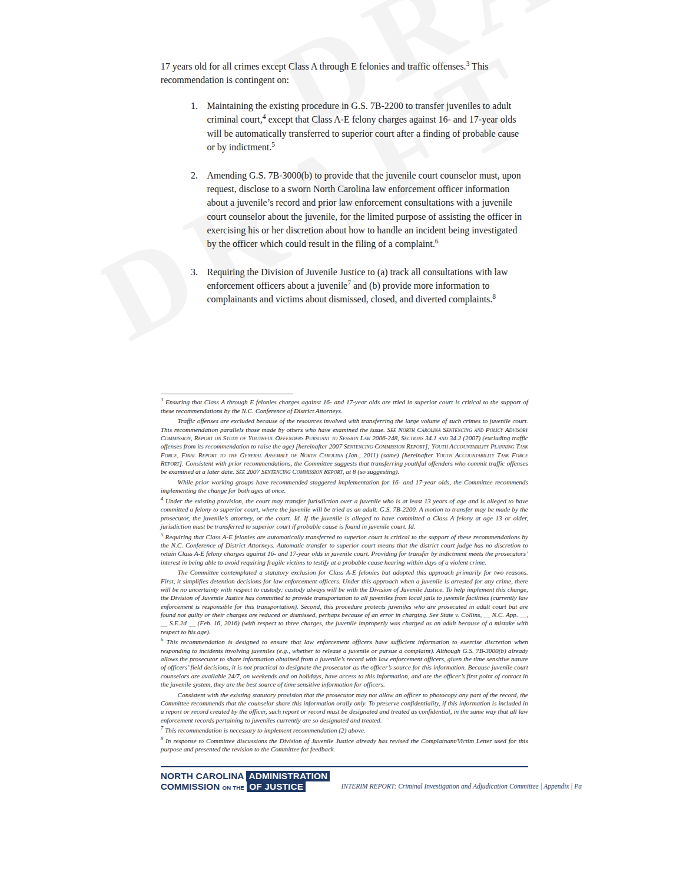DRAFT DRAFT
17 years old for all crimes except Class A through E felonies and traffic offenses.3 This recommendation is contingent on:
Maintaining the existing procedure in G.S. 7B-2200 to transfer juveniles to adult criminal court,4 except that Class A-E felony charges against 16- and 17-year olds will be automatically transferred to superior court after a finding of probable cause or by indictment.5
Amending G.S. 7B-3000(b) to provide that the juvenile court counselor must, upon request, disclose to a sworn North Carolina law enforcement officer information about a juvenile’s record and prior law enforcement consultations with a juvenile court counselor about the juvenile, for the limited purpose of assisting the officer in exercising his or her discretion about how to handle an incident being investigated by the officer which could result in the filing of a complaint.6
Requiring the Division of Juvenile Justice to (a) track all consultations with law enforcement officers about a juvenile7 and (b) provide more information to complainants and victims about dismissed, closed, and diverted complaints.8
3 Ensuring that Class A through E felonies charges against 16- and 17-year olds are tried in superior court is critical to the support of these recommendations by the N.C. Conference of District Attorneys.
Traffic offenses are excluded because of the resources involved with transferring the large volume of such crimes to juvenile court. This recommendation parallels those made by others who have examined the issue. See North Carolina Sentencing and Policy Advisory Commission, Report on Study of Youthful Offenders Pursuant to Session Law 2006-248, Sections 34.1 and 34.2 (2007) (excluding traffic offenses from its recommendation to raise the age) [hereinafter 2007 Sentencing Commission Report]; Youth Accountability Planning Task Force, Final Report to the General Assembly of North Carolina (Jan., 2011) (same) [hereinafter Youth Accountability Task Force Report]. Consistent with prior recommendations, the Committee suggests that transferring youthful offenders who commit traffic offenses be examined at a later date. See 2007 Sentencing Commission Report, at 8 (so suggesting).
While prior working groups have recommended staggered implementation for 16- and 17-year olds, the Committee recommends implementing the change for both ages at once.
4 Under the existing provision, the court may transfer jurisdiction over a juvenile who is at least 13 years of age and is alleged to have committed a felony to superior court, where the juvenile will be tried as an adult. G.S. 7B-2200. A motion to transfer may be made by the prosecutor, the juvenile’s attorney, or the court. Id. If the juvenile is alleged to have committed a Class A felony at age 13 or older, jurisdiction must be transferred to superior court if probable cause is found in juvenile court. Id.
5 Requiring that Class A-E felonies are automatically transferred to superior court is critical to the support of these recommendations by the N.C. Conference of District Attorneys. Automatic transfer to superior court means that the district court judge has no discretion to retain Class A-E felony charges against 16- and 17-year olds in juvenile court. Providing for transfer by indictment meets the prosecutors’ interest in being able to avoid requiring fragile victims to testify at a probable cause hearing within days of a violent crime.
The Committee contemplated a statutory exclusion for Class A-E felonies but adopted this approach primarily for two reasons. First, it simplifies detention decisions for law enforcement officers. Under this approach when a juvenile is arrested for any crime, there will be no uncertainty with respect to custody: custody always will be with the Division of Juvenile Justice. To help implement this change, the Division of Juvenile Justice has committed to provide transportation to all juveniles from local jails to juvenile facilities (currently law enforcement is responsible for this transportation). Second, this procedure protects juveniles who are prosecuted in adult court but are found not guilty or their charges are reduced or dismissed, perhaps because of an error in charging. See State v. Collins, __ N.C. App. __, __ S.E.2d __ (Feb. 16, 2016) (with respect to three charges, the juvenile improperly was charged as an adult because of a mistake with respect to his age).
6 This recommendation is designed to ensure that law enforcement officers have sufficient information to exercise discretion when responding to incidents involving juveniles (e.g., whether to release a juvenile or pursue a complaint). Although G.S. 7B-3000(b) already allows the prosecutor to share information obtained from a juvenile’s record with law enforcement officers, given the time sensitive nature of officers’ field decisions, it is not practical to designate the prosecutor as the officer’s source for this information. Because juvenile court counselors are available 24/7, on weekends and on holidays, have access to this information, and are the officer’s first point of contact in the juvenile system, they are the best source of time sensitive information for officers.
Consistent with the existing statutory provision that the prosecutor may not allow an officer to photocopy any part of the record, the Committee recommends that the counselor share this information orally only. To preserve confidentiality, if this information is included in a report or record created by the officer, such report or record must be designated and treated as confidential, in the same way that all law enforcement records pertaining to juveniles currently are so designated and treated.
7 This recommendation is necessary to implement recommendation (2) above.
8 In response to Committee discussions the Division of Juvenile Justice already has revised the Complainant/Victim Letter used for this purpose and presented the revision to the Committee for feedback.
NORTH CAROLINA ADMINISTRATION COMMISSION ON THE OF JUSTICE
INTERIM REPORT: Criminal Investigation and Adjudication Committee | Appendix | Page 2